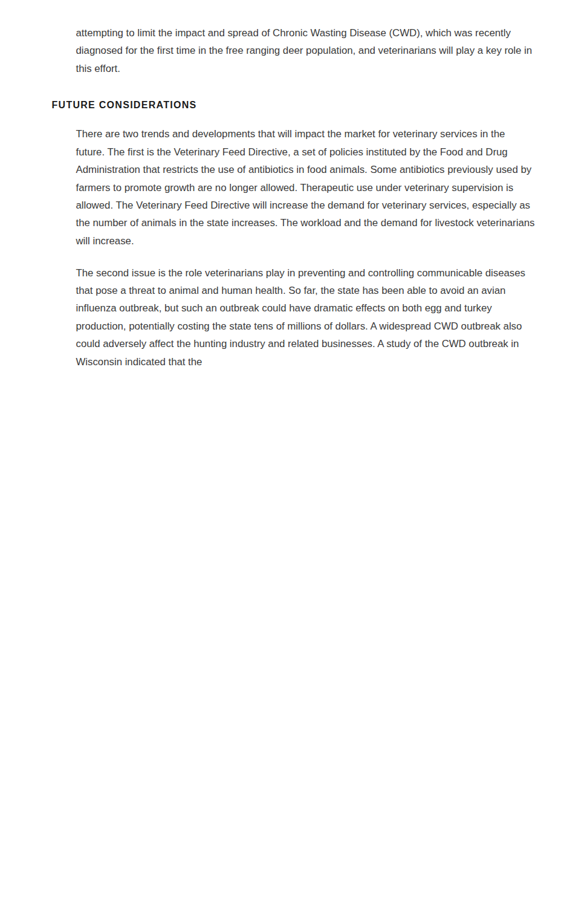attempting to limit the impact and spread of Chronic Wasting Disease (CWD), which was recently diagnosed for the first time in the free ranging deer population, and veterinarians will play a key role in this effort.
Future Considerations
There are two trends and developments that will impact the market for veterinary services in the future. The first is the Veterinary Feed Directive, a set of policies instituted by the Food and Drug Administration that restricts the use of antibiotics in food animals. Some antibiotics previously used by farmers to promote growth are no longer allowed. Therapeutic use under veterinary supervision is allowed. The Veterinary Feed Directive will increase the demand for veterinary services, especially as the number of animals in the state increases. The workload and the demand for livestock veterinarians will increase.
The second issue is the role veterinarians play in preventing and controlling communicable diseases that pose a threat to animal and human health. So far, the state has been able to avoid an avian influenza outbreak, but such an outbreak could have dramatic effects on both egg and turkey production, potentially costing the state tens of millions of dollars. A widespread CWD outbreak also could adversely affect the hunting industry and related businesses. A study of the CWD outbreak in Wisconsin indicated that the